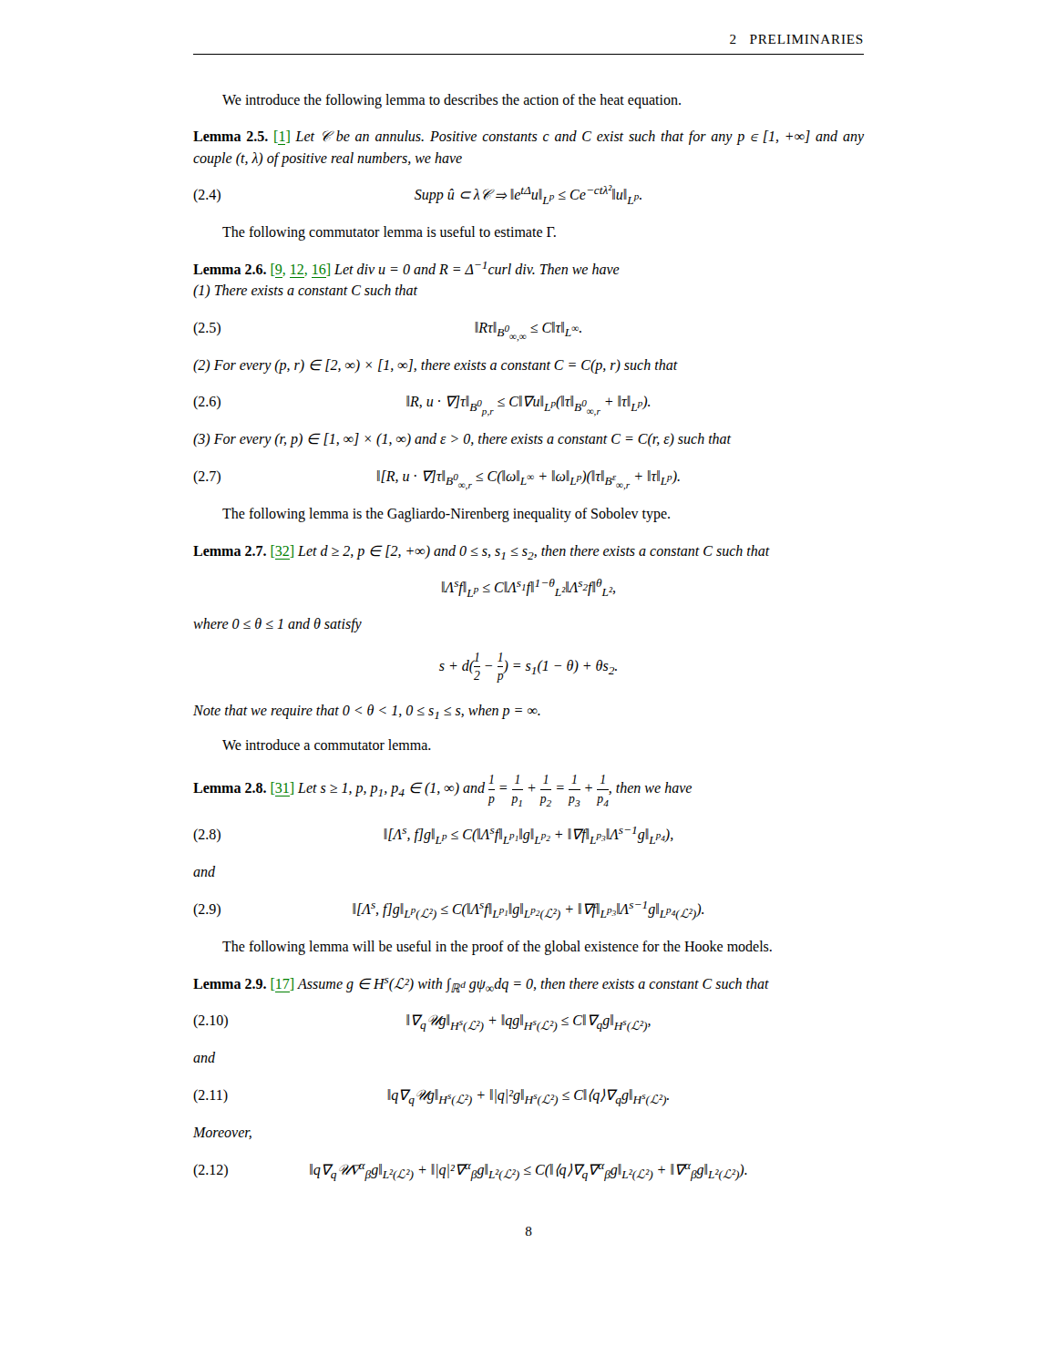2 PRELIMINARIES
We introduce the following lemma to describes the action of the heat equation.
Lemma 2.5. [1] Let 𝒞 be an annulus. Positive constants c and C exist such that for any p ∈ [1, +∞] and any couple (t, λ) of positive real numbers, we have
(2.4)
Supp û ⊂ λ𝒞 ⇒ ‖etΔu‖Lp ≤ Ce−ctλ²‖u‖Lp.
The following commutator lemma is useful to estimate Γ.
Lemma 2.6. [9, 12, 16] Let div u = 0 and R = Δ−1curl div. Then we have
(1) There exists a constant C such that
(2.5)
‖Rτ‖B0∞,∞ ≤ C‖τ‖L∞.
(2) For every (p, r) ∈ [2, ∞) × [1, ∞], there exists a constant C = C(p, r) such that
(2.6)
‖R, u · ∇]τ‖B0p,r ≤ C‖∇u‖Lp(‖τ‖B0∞,r + ‖τ‖Lp).
(3) For every (r, p) ∈ [1, ∞] × (1, ∞) and ε > 0, there exists a constant C = C(r, ε) such that
(2.7)
‖[R, u · ∇]τ‖B0∞,r ≤ C(‖ω‖L∞ + ‖ω‖Lp)(‖τ‖Bε∞,r + ‖τ‖Lp).
The following lemma is the Gagliardo-Nirenberg inequality of Sobolev type.
Lemma 2.7. [32] Let d ≥ 2, p ∈ [2, +∞) and 0 ≤ s, s1 ≤ s2, then there exists a constant C such that
‖Λsf‖Lp ≤ C‖Λs1f‖1−θL²‖Λs2f‖θL²,
where 0 ≤ θ ≤ 1 and θ satisfy
s + d(12 − 1 p) = s1(1 − θ) + θs2.
Note that we require that 0 < θ < 1, 0 ≤ s1 ≤ s, when p = ∞.
We introduce a commutator lemma.
Lemma 2.8. [31] Let s ≥ 1, p, p1, p4 ∈ (1, ∞) and 1 p = 1 p1 + 1 p2 = 1 p3 + 1 p4, then we have
(2.8)
‖[Λs, f]g‖Lp ≤ C(‖Λsf‖Lp1‖g‖Lp2 + ‖∇f‖Lp3‖Λs−1g‖Lp4),
and
(2.9)
‖[Λs, f]g‖Lp(ℒ²) ≤ C(‖Λsf‖Lp1‖g‖Lp2(ℒ²) + ‖∇f‖Lp3‖Λs−1g‖Lp4(ℒ²)).
The following lemma will be useful in the proof of the global existence for the Hooke models.
Lemma 2.9. [17] Assume g ∈ Hs(ℒ²) with ∫ℝd gψ∞dq = 0, then there exists a constant C such that
(2.10)
‖∇q𝒰g‖Hs(ℒ²) + ‖qg‖Hs(ℒ²) ≤ C‖∇qg‖Hs(ℒ²),
and
(2.11)
‖q∇q𝒰g‖Hs(ℒ²) + ‖|q|²g‖Hs(ℒ²) ≤ C‖⟨q⟩∇qg‖Hs(ℒ²).
Moreover,
(2.12)
‖q∇q𝒰∇αβg‖L²(ℒ²) + ‖|q|²∇αβg‖L²(ℒ²) ≤ C(‖⟨q⟩∇q∇αβg‖L²(ℒ²) + ‖∇αβg‖L²(ℒ²)).
8